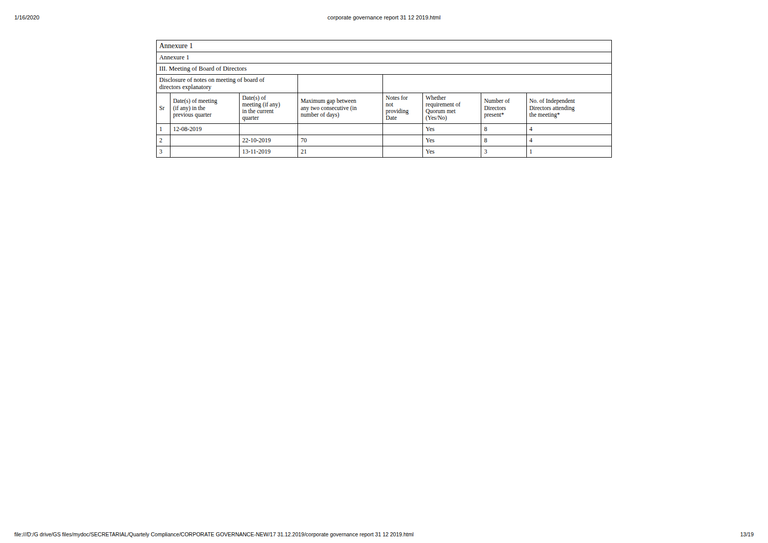1/16/2020 corporate governance report 31 12 2019.html
| Annexure 1 |
| Annexure 1 |
| III. Meeting of Board of Directors |
| Disclosure of notes on meeting of board of directors explanatory | | |
| Sr | Date(s) of meeting (if any) in the previous quarter | Date(s) of meeting (if any) in the current quarter | Maximum gap between any two consecutive (in number of days) | Notes for not providing Date | Whether requirement of Quorum met (Yes/No) | Number of Directors present* | No. of Independent Directors attending the meeting* |
| 1 | 12-08-2019 | | | | Yes | 8 | 4 |
| 2 | | 22-10-2019 | 70 | | Yes | 8 | 4 |
| 3 | | 13-11-2019 | 21 | | Yes | 3 | 1 |
file:///D:/G drive/GS files/mydoc/SECRETARIAL/Quartely Compliance/CORPORATE GOVERNANCE-NEW/17 31.12.2019/corporate governance report 31 12 2019.html 13/19